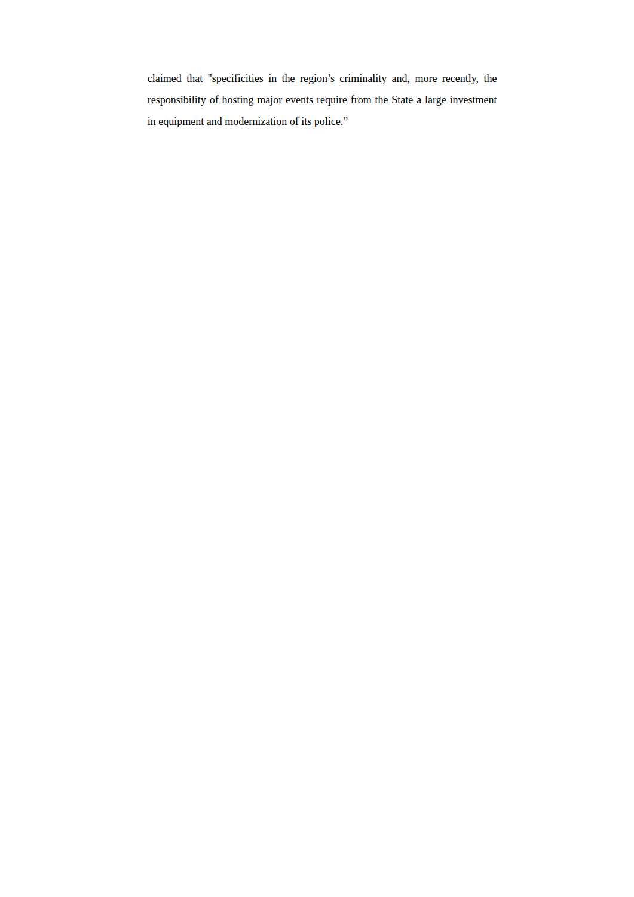claimed that "specificities in the region’s criminality and, more recently, the responsibility of hosting major events require from the State a large investment in equipment and modernization of its police.”